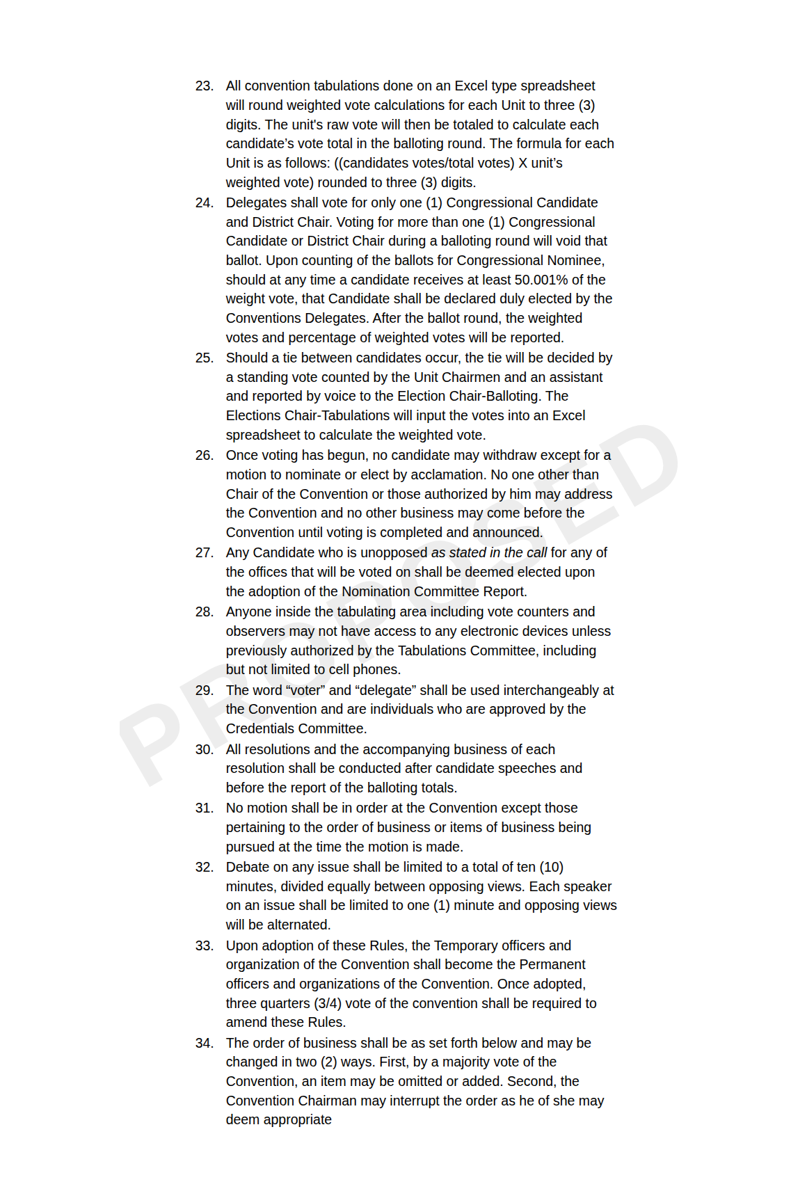PROPOSED
All convention tabulations done on an Excel type spreadsheet will round weighted vote calculations for each Unit to three (3) digits. The unit's raw vote will then be totaled to calculate each candidate’s vote total in the balloting round. The formula for each Unit is as follows: ((candidates votes/total votes) X unit’s weighted vote) rounded to three (3) digits.
Delegates shall vote for only one (1) Congressional Candidate and District Chair. Voting for more than one (1) Congressional Candidate or District Chair during a balloting round will void that ballot. Upon counting of the ballots for Congressional Nominee, should at any time a candidate receives at least 50.001% of the weight vote, that Candidate shall be declared duly elected by the Conventions Delegates. After the ballot round, the weighted votes and percentage of weighted votes will be reported.
Should a tie between candidates occur, the tie will be decided by a standing vote counted by the Unit Chairmen and an assistant and reported by voice to the Election Chair-Balloting. The Elections Chair-Tabulations will input the votes into an Excel spreadsheet to calculate the weighted vote.
Once voting has begun, no candidate may withdraw except for a motion to nominate or elect by acclamation. No one other than Chair of the Convention or those authorized by him may address the Convention and no other business may come before the Convention until voting is completed and announced.
Any Candidate who is unopposed as stated in the call for any of the offices that will be voted on shall be deemed elected upon the adoption of the Nomination Committee Report.
Anyone inside the tabulating area including vote counters and observers may not have access to any electronic devices unless previously authorized by the Tabulations Committee, including but not limited to cell phones.
The word “voter” and “delegate” shall be used interchangeably at the Convention and are individuals who are approved by the Credentials Committee.
All resolutions and the accompanying business of each resolution shall be conducted after candidate speeches and before the report of the balloting totals.
No motion shall be in order at the Convention except those pertaining to the order of business or items of business being pursued at the time the motion is made.
Debate on any issue shall be limited to a total of ten (10) minutes, divided equally between opposing views. Each speaker on an issue shall be limited to one (1) minute and opposing views will be alternated.
Upon adoption of these Rules, the Temporary officers and organization of the Convention shall become the Permanent officers and organizations of the Convention. Once adopted, three quarters (3/4) vote of the convention shall be required to amend these Rules.
The order of business shall be as set forth below and may be changed in two (2) ways. First, by a majority vote of the Convention, an item may be omitted or added. Second, the Convention Chairman may interrupt the order as he of she may deem appropriate